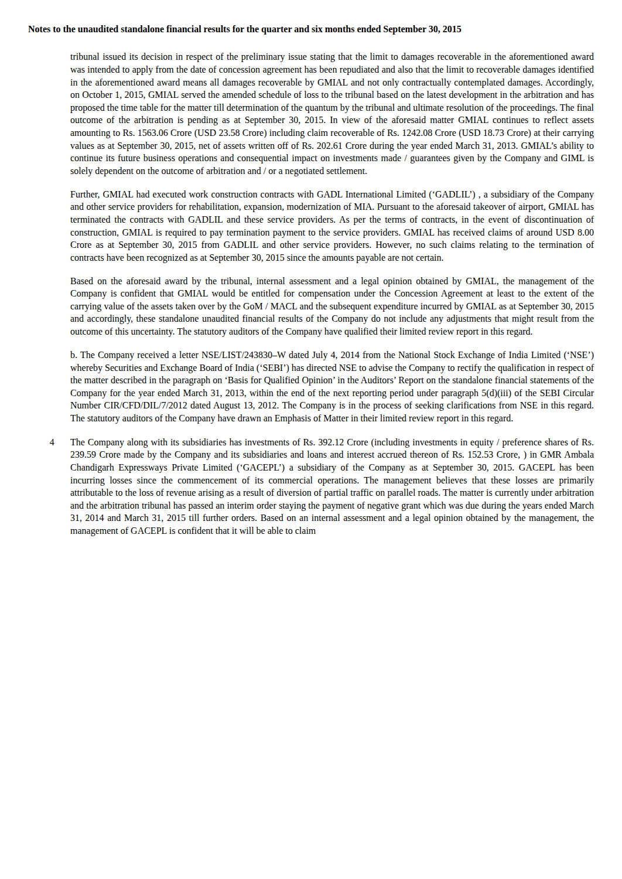Notes to the unaudited standalone financial results for the quarter and six months ended September 30, 2015
tribunal issued its decision in respect of the preliminary issue stating that the limit to damages recoverable in the aforementioned award was intended to apply from the date of concession agreement has been repudiated and also that the limit to recoverable damages identified in the aforementioned award means all damages recoverable by GMIAL and not only contractually contemplated damages. Accordingly, on October 1, 2015, GMIAL served the amended schedule of loss to the tribunal based on the latest development in the arbitration and has proposed the time table for the matter till determination of the quantum by the tribunal and ultimate resolution of the proceedings. The final outcome of the arbitration is pending as at September 30, 2015. In view of the aforesaid matter GMIAL continues to reflect assets amounting to Rs. 1563.06 Crore (USD 23.58 Crore) including claim recoverable of Rs. 1242.08 Crore (USD 18.73 Crore) at their carrying values as at September 30, 2015, net of assets written off of Rs. 202.61 Crore during the year ended March 31, 2013. GMIAL’s ability to continue its future business operations and consequential impact on investments made / guarantees given by the Company and GIML is solely dependent on the outcome of arbitration and / or a negotiated settlement.
Further, GMIAL had executed work construction contracts with GADL International Limited (‘GADLIL’) , a subsidiary of the Company and other service providers for rehabilitation, expansion, modernization of MIA. Pursuant to the aforesaid takeover of airport, GMIAL has terminated the contracts with GADLIL and these service providers. As per the terms of contracts, in the event of discontinuation of construction, GMIAL is required to pay termination payment to the service providers. GMIAL has received claims of around USD 8.00 Crore as at September 30, 2015 from GADLIL and other service providers. However, no such claims relating to the termination of contracts have been recognized as at September 30, 2015 since the amounts payable are not certain.
Based on the aforesaid award by the tribunal, internal assessment and a legal opinion obtained by GMIAL, the management of the Company is confident that GMIAL would be entitled for compensation under the Concession Agreement at least to the extent of the carrying value of the assets taken over by the GoM / MACL and the subsequent expenditure incurred by GMIAL as at September 30, 2015 and accordingly, these standalone unaudited financial results of the Company do not include any adjustments that might result from the outcome of this uncertainty. The statutory auditors of the Company have qualified their limited review report in this regard.
b. The Company received a letter NSE/LIST/243830–W dated July 4, 2014 from the National Stock Exchange of India Limited (‘NSE’) whereby Securities and Exchange Board of India (‘SEBI’) has directed NSE to advise the Company to rectify the qualification in respect of the matter described in the paragraph on ‘Basis for Qualified Opinion’ in the Auditors’ Report on the standalone financial statements of the Company for the year ended March 31, 2013, within the end of the next reporting period under paragraph 5(d)(iii) of the SEBI Circular Number CIR/CFD/DIL/7/2012 dated August 13, 2012. The Company is in the process of seeking clarifications from NSE in this regard. The statutory auditors of the Company have drawn an Emphasis of Matter in their limited review report in this regard.
4
The Company along with its subsidiaries has investments of Rs. 392.12 Crore (including investments in equity / preference shares of Rs. 239.59 Crore made by the Company and its subsidiaries and loans and interest accrued thereon of Rs. 152.53 Crore, ) in GMR Ambala Chandigarh Expressways Private Limited (‘GACEPL’) a subsidiary of the Company as at September 30, 2015. GACEPL has been incurring losses since the commencement of its commercial operations. The management believes that these losses are primarily attributable to the loss of revenue arising as a result of diversion of partial traffic on parallel roads. The matter is currently under arbitration and the arbitration tribunal has passed an interim order staying the payment of negative grant which was due during the years ended March 31, 2014 and March 31, 2015 till further orders. Based on an internal assessment and a legal opinion obtained by the management, the management of GACEPL is confident that it will be able to claim